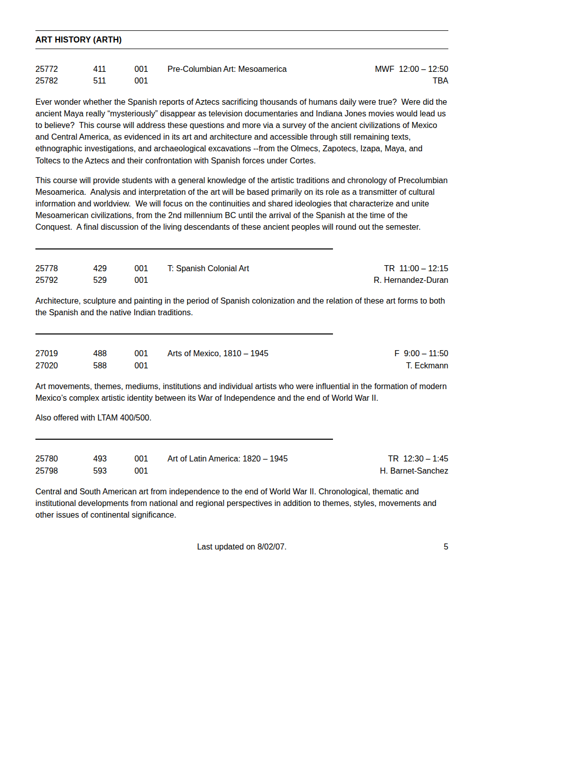ART HISTORY (ARTH)
| 25772 | 411 | 001 | Pre-Columbian Art: Mesoamerica | MWF 12:00 – 12:50 |
| 25782 | 511 | 001 | | TBA |
Ever wonder whether the Spanish reports of Aztecs sacrificing thousands of humans daily were true? Were did the ancient Maya really “mysteriously” disappear as television documentaries and Indiana Jones movies would lead us to believe? This course will address these questions and more via a survey of the ancient civilizations of Mexico and Central America, as evidenced in its art and architecture and accessible through still remaining texts, ethnographic investigations, and archaeological excavations --from the Olmecs, Zapotecs, Izapa, Maya, and Toltecs to the Aztecs and their confrontation with Spanish forces under Cortes.
This course will provide students with a general knowledge of the artistic traditions and chronology of Precolumbian Mesoamerica. Analysis and interpretation of the art will be based primarily on its role as a transmitter of cultural information and worldview. We will focus on the continuities and shared ideologies that characterize and unite Mesoamerican civilizations, from the 2nd millennium BC until the arrival of the Spanish at the time of the Conquest. A final discussion of the living descendants of these ancient peoples will round out the semester.
| 25778 | 429 | 001 | T: Spanish Colonial Art | TR 11:00 – 12:15 |
| 25792 | 529 | 001 | | R. Hernandez-Duran |
Architecture, sculpture and painting in the period of Spanish colonization and the relation of these art forms to both the Spanish and the native Indian traditions.
| 27019 | 488 | 001 | Arts of Mexico, 1810 – 1945 | F 9:00 – 11:50 |
| 27020 | 588 | 001 | | T. Eckmann |
Art movements, themes, mediums, institutions and individual artists who were influential in the formation of modern Mexico’s complex artistic identity between its War of Independence and the end of World War II.
Also offered with LTAM 400/500.
| 25780 | 493 | 001 | Art of Latin America: 1820 – 1945 | TR 12:30 – 1:45 |
| 25798 | 593 | 001 | | H. Barnet-Sanchez |
Central and South American art from independence to the end of World War II. Chronological, thematic and institutional developments from national and regional perspectives in addition to themes, styles, movements and other issues of continental significance.
Last updated on 8/02/07. 5